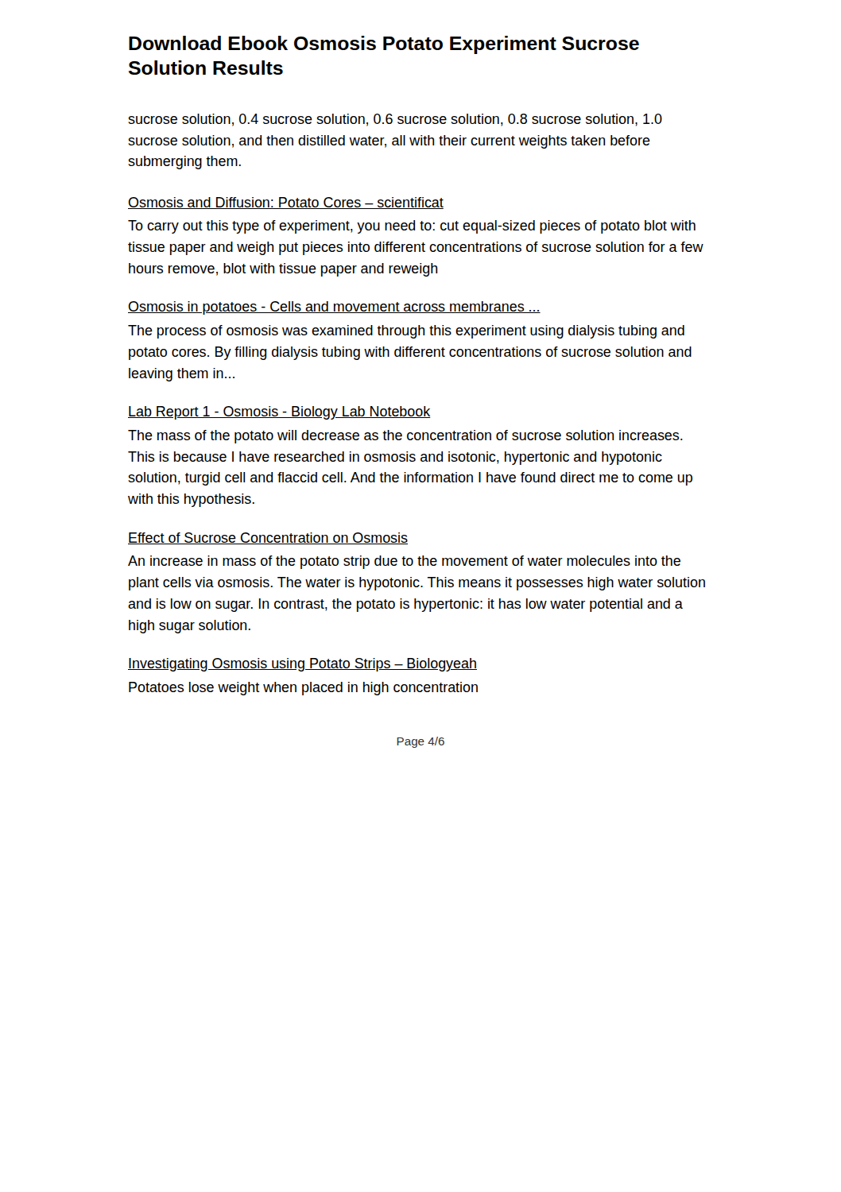Download Ebook Osmosis Potato Experiment Sucrose Solution Results
sucrose solution, 0.4 sucrose solution, 0.6 sucrose solution, 0.8 sucrose solution, 1.0 sucrose solution, and then distilled water, all with their current weights taken before submerging them.
Osmosis and Diffusion: Potato Cores – scientificat
To carry out this type of experiment, you need to: cut equal-sized pieces of potato blot with tissue paper and weigh put pieces into different concentrations of sucrose solution for a few hours remove, blot with tissue paper and reweigh
Osmosis in potatoes - Cells and movement across membranes ...
The process of osmosis was examined through this experiment using dialysis tubing and potato cores. By filling dialysis tubing with different concentrations of sucrose solution and leaving them in...
Lab Report 1 - Osmosis - Biology Lab Notebook
The mass of the potato will decrease as the concentration of sucrose solution increases. This is because I have researched in osmosis and isotonic, hypertonic and hypotonic solution, turgid cell and flaccid cell. And the information I have found direct me to come up with this hypothesis.
Effect of Sucrose Concentration on Osmosis
An increase in mass of the potato strip due to the movement of water molecules into the plant cells via osmosis. The water is hypotonic. This means it possesses high water solution and is low on sugar. In contrast, the potato is hypertonic: it has low water potential and a high sugar solution.
Investigating Osmosis using Potato Strips – Biologyeah
Potatoes lose weight when placed in high concentration
Page 4/6